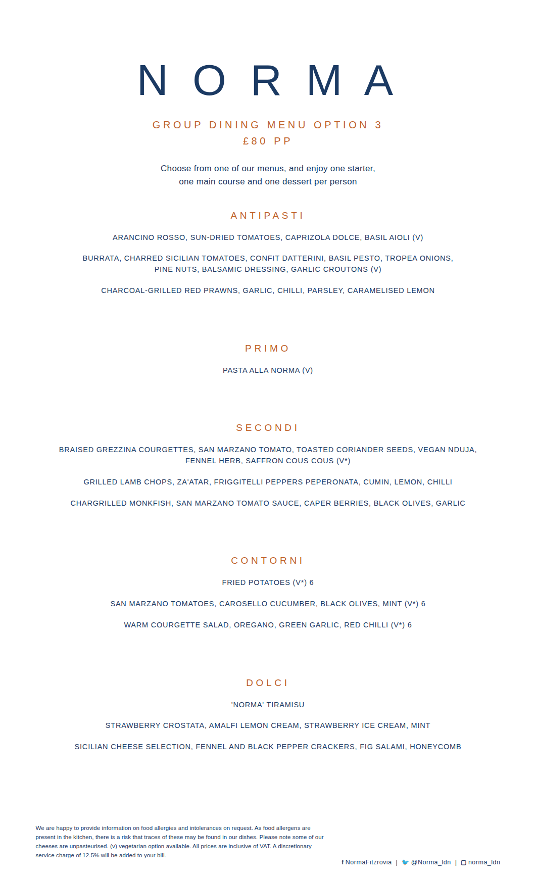N O R M A
GROUP DINING MENU OPTION 3
£80 PP
Choose from one of our menus, and enjoy one starter,
one main course and one dessert per person
ANTIPASTI
ARANCINO ROSSO, SUN-DRIED TOMATOES, CAPRIZOLA DOLCE, BASIL AIOLI (v)
BURRATA, CHARRED SICILIAN TOMATOES, CONFIT DATTERINI, BASIL PESTO, TROPEA ONIONS,
PINE NUTS, BALSAMIC DRESSING, GARLIC CROUTONS (v)
CHARCOAL-GRILLED RED PRAWNS, GARLIC, CHILLI, PARSLEY, CARAMELISED LEMON
PRIMO
PASTA ALLA NORMA (v)
SECONDI
BRAISED GREZZINA COURGETTES, SAN MARZANO TOMATO, TOASTED CORIANDER SEEDS, VEGAN NDUJA,
FENNEL HERB, SAFFRON COUS COUS (v*)
GRILLED LAMB CHOPS, ZA'ATAR, FRIGGITELLI PEPPERS PEPERONATA, CUMIN, LEMON, CHILLI
CHARGRILLED MONKFISH, SAN MARZANO TOMATO SAUCE, CAPER BERRIES, BLACK OLIVES, GARLIC
CONTORNI
FRIED POTATOES (v*) 6
SAN MARZANO TOMATOES, CAROSELLO CUCUMBER, BLACK OLIVES, MINT (v*) 6
WARM COURGETTE SALAD, OREGANO, GREEN GARLIC, RED CHILLI (v*) 6
DOLCI
'NORMA' TIRAMISU
STRAWBERRY CROSTATA, AMALFI LEMON CREAM, STRAWBERRY ICE CREAM, MINT
SICILIAN CHEESE SELECTION, FENNEL AND BLACK PEPPER CRACKERS, FIG SALAMI, HONEYCOMB
We are happy to provide information on food allergies and intolerances on request. As food allergens are present in the kitchen, there is a risk that traces of these may be found in our dishes. Please note some of our cheeses are unpasteurised. (v) vegetarian option available. All prices are inclusive of VAT. A discretionary service charge of 12.5% will be added to your bill.
f NormaFitzrovia | 🐦@Norma_ldn | ▢norma_ldn